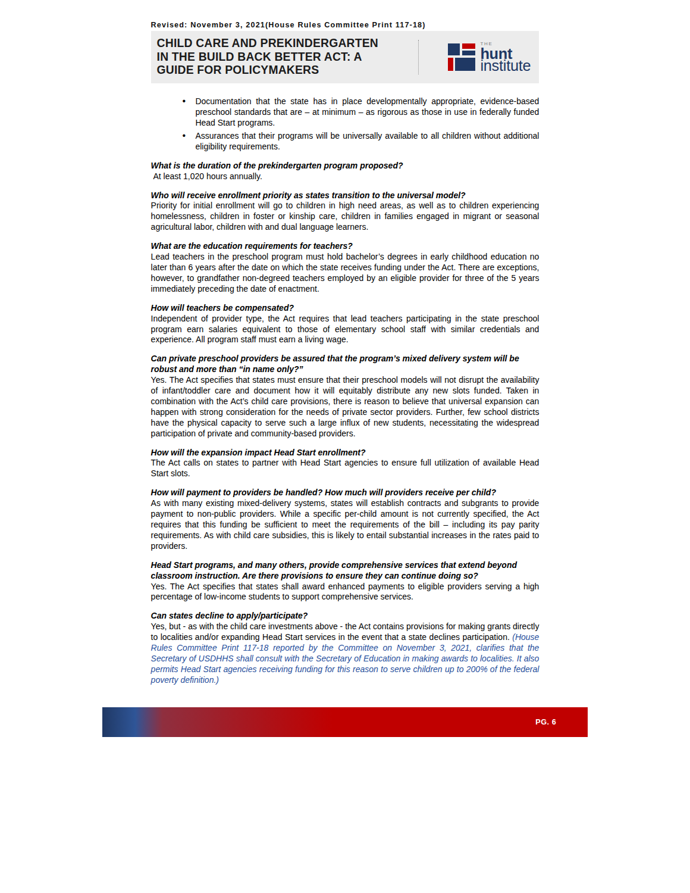Revised: November 3, 2021(House Rules Committee Print 117-18)
Child Care and Prekindergarten in the Build Back Better Act: A Guide for Policymakers
The
hunt
institute
Documentation that the state has in place developmentally appropriate, evidence-based preschool standards that are – at minimum – as rigorous as those in use in federally funded Head Start programs.
Assurances that their programs will be universally available to all children without additional eligibility requirements.
What is the duration of the prekindergarten program proposed?
At least 1,020 hours annually.
Who will receive enrollment priority as states transition to the universal model?
Priority for initial enrollment will go to children in high need areas, as well as to children experiencing homelessness, children in foster or kinship care, children in families engaged in migrant or seasonal agricultural labor, children with and dual language learners.
What are the education requirements for teachers?
Lead teachers in the preschool program must hold bachelor’s degrees in early childhood education no later than 6 years after the date on which the state receives funding under the Act. There are exceptions, however, to grandfather non-degreed teachers employed by an eligible provider for three of the 5 years immediately preceding the date of enactment.
How will teachers be compensated?
Independent of provider type, the Act requires that lead teachers participating in the state preschool program earn salaries equivalent to those of elementary school staff with similar credentials and experience. All program staff must earn a living wage.
Can private preschool providers be assured that the program’s mixed delivery system will be robust and more than “in name only?”
Yes. The Act specifies that states must ensure that their preschool models will not disrupt the availability of infant/toddler care and document how it will equitably distribute any new slots funded. Taken in combination with the Act’s child care provisions, there is reason to believe that universal expansion can happen with strong consideration for the needs of private sector providers. Further, few school districts have the physical capacity to serve such a large influx of new students, necessitating the widespread participation of private and community-based providers.
How will the expansion impact Head Start enrollment?
The Act calls on states to partner with Head Start agencies to ensure full utilization of available Head Start slots.
How will payment to providers be handled? How much will providers receive per child?
As with many existing mixed-delivery systems, states will establish contracts and subgrants to provide payment to non-public providers. While a specific per-child amount is not currently specified, the Act requires that this funding be sufficient to meet the requirements of the bill – including its pay parity requirements. As with child care subsidies, this is likely to entail substantial increases in the rates paid to providers.
Head Start programs, and many others, provide comprehensive services that extend beyond classroom instruction. Are there provisions to ensure they can continue doing so?
Yes. The Act specifies that states shall award enhanced payments to eligible providers serving a high percentage of low-income students to support comprehensive services.
Can states decline to apply/participate?
Yes, but - as with the child care investments above - the Act contains provisions for making grants directly to localities and/or expanding Head Start services in the event that a state declines participation. (House Rules Committee Print 117-18 reported by the Committee on November 3, 2021, clarifies that the Secretary of USDHHS shall consult with the Secretary of Education in making awards to localities. It also permits Head Start agencies receiving funding for this reason to serve children up to 200% of the federal poverty definition.)
PG. 6